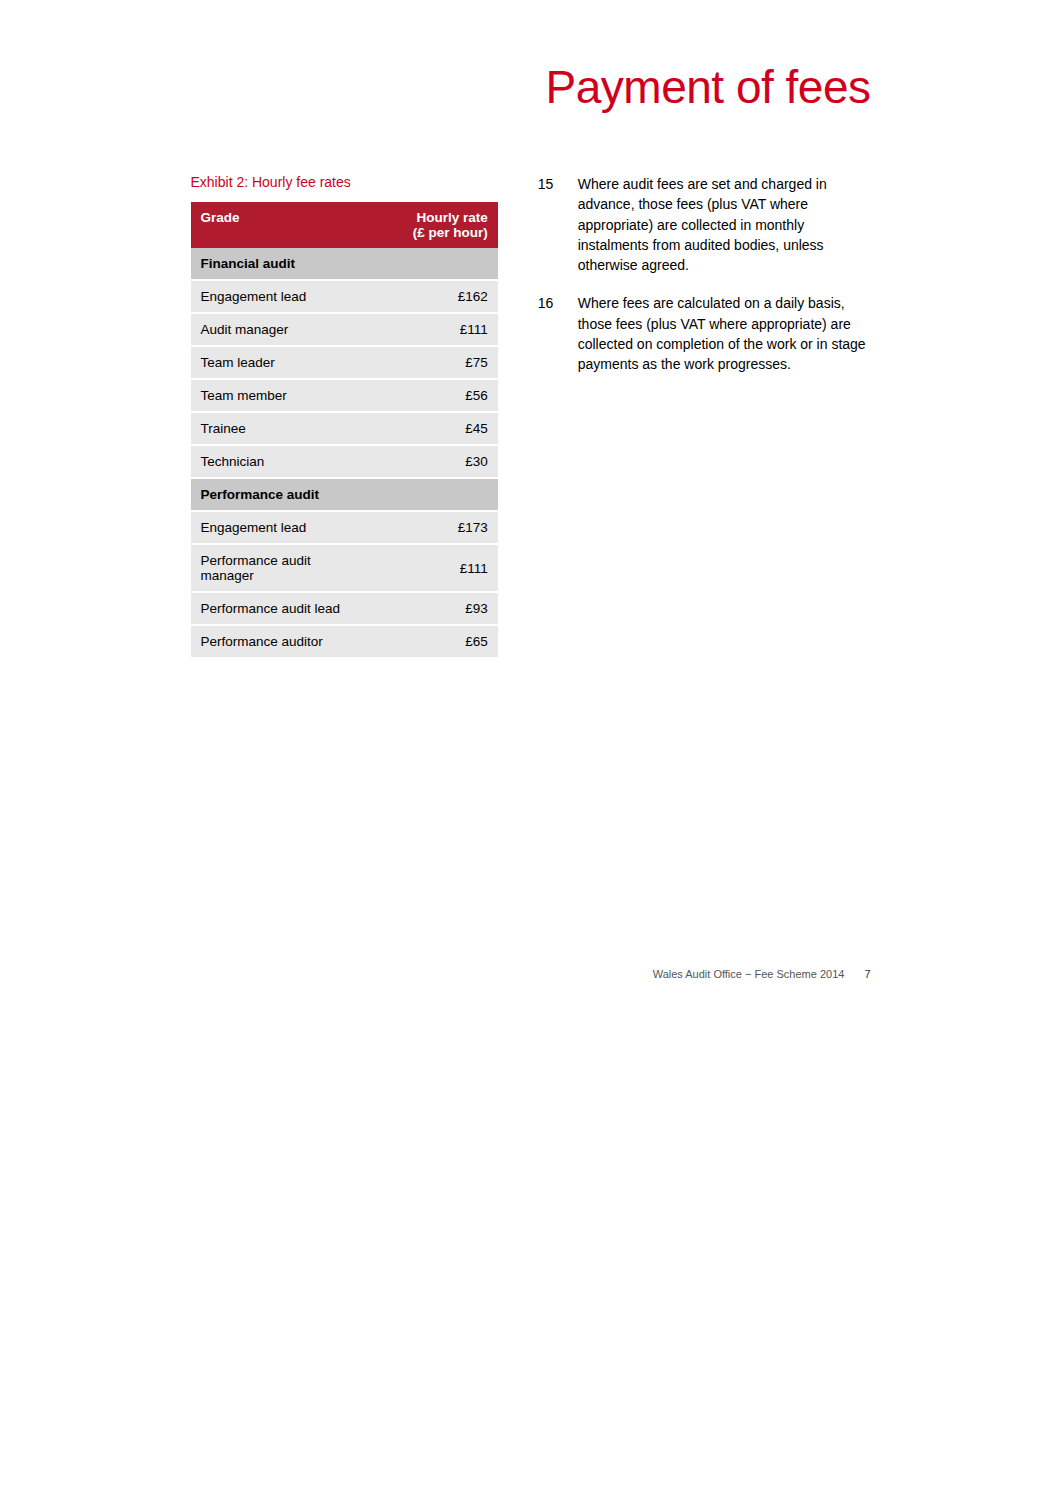Payment of fees
Exhibit 2: Hourly fee rates
| Grade | Hourly rate (£ per hour) |
| --- | --- |
| Financial audit |
| Engagement lead | £162 |
| Audit manager | £111 |
| Team leader | £75 |
| Team member | £56 |
| Trainee | £45 |
| Technician | £30 |
| Performance audit |
| Engagement lead | £173 |
| Performance audit manager | £111 |
| Performance audit lead | £93 |
| Performance auditor | £65 |
15
Where audit fees are set and charged in advance, those fees (plus VAT where appropriate) are collected in monthly instalments from audited bodies, unless otherwise agreed.
16
Where fees are calculated on a daily basis, those fees (plus VAT where appropriate) are collected on completion of the work or in stage payments as the work progresses.
Wales Audit Office − Fee Scheme 20147